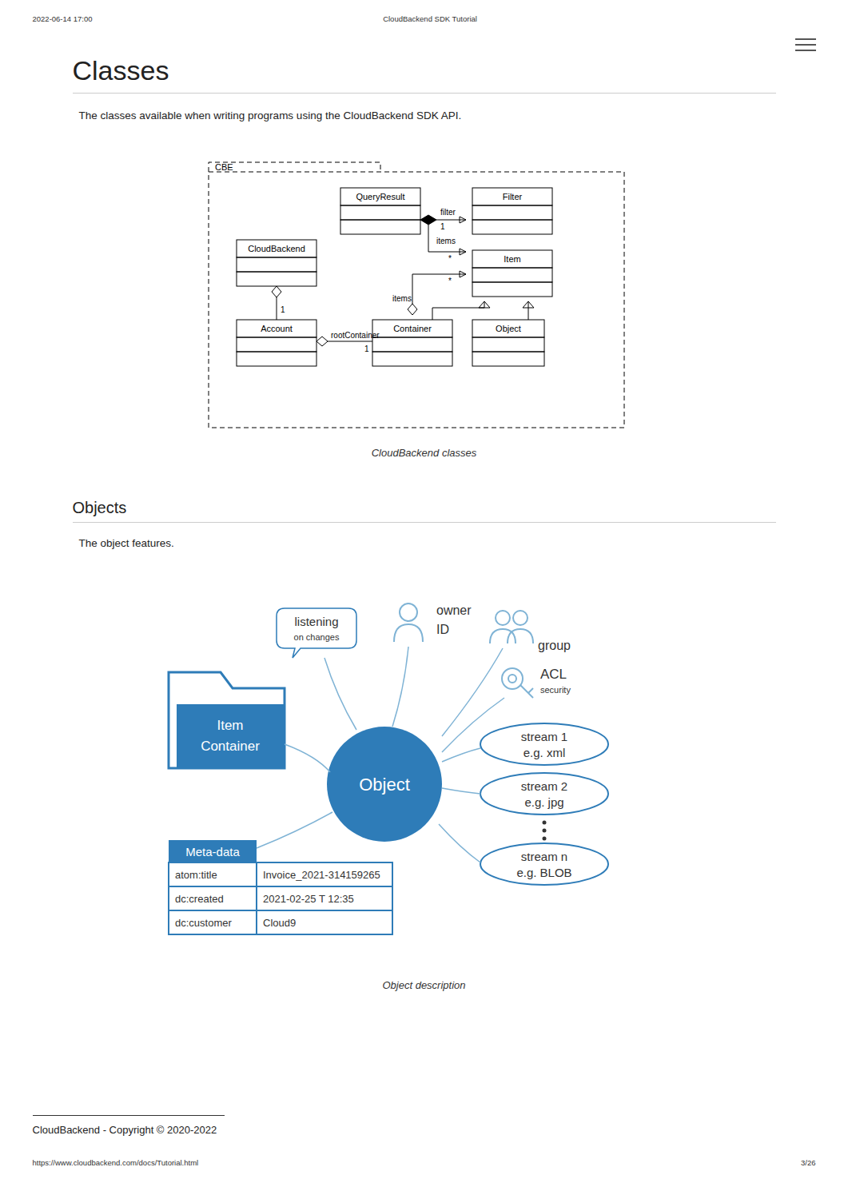2022-06-14 17:00
CloudBackend SDK Tutorial
Classes
The classes available when writing programs using the CloudBackend SDK API.
CBE QueryResult Filter filter 1 items * CloudBackend Item * items Account 1 Container Object rootContainer 1
CloudBackend classes
Objects
The object features.
Object Item Container listening on changes owner ID group ACL security stream 1 e.g. xml stream 2 e.g. jpg stream n e.g. BLOB Meta-data atom:title Invoice_2021-314159265 dc:created 2021-02-25 T 12:35 dc:customer Cloud9
Object description
CloudBackend - Copyright © 2020-2022
https://www.cloudbackend.com/docs/Tutorial.html 3/26